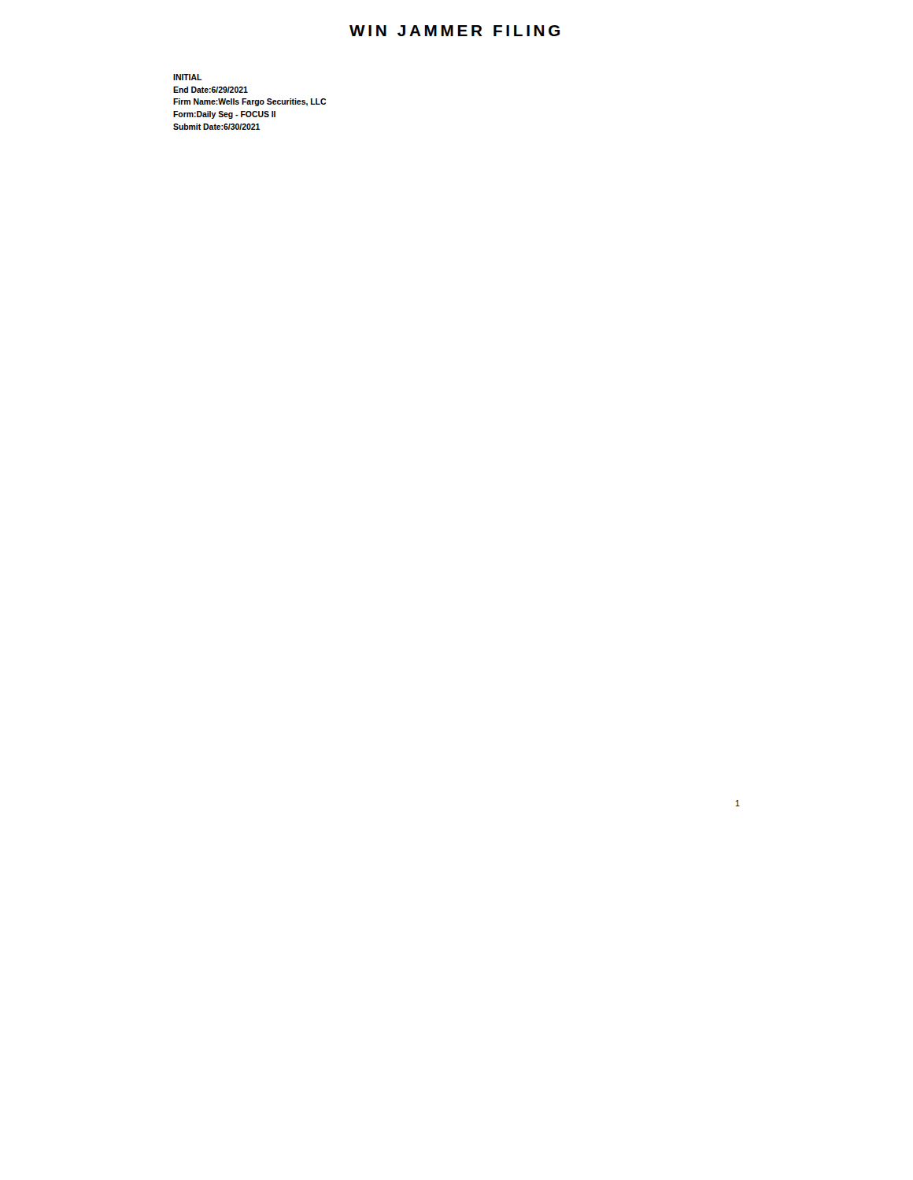WIN JAMMER FILING
INITIAL
End Date:6/29/2021
Firm Name:Wells Fargo Securities, LLC
Form:Daily Seg - FOCUS II
Submit Date:6/30/2021
1